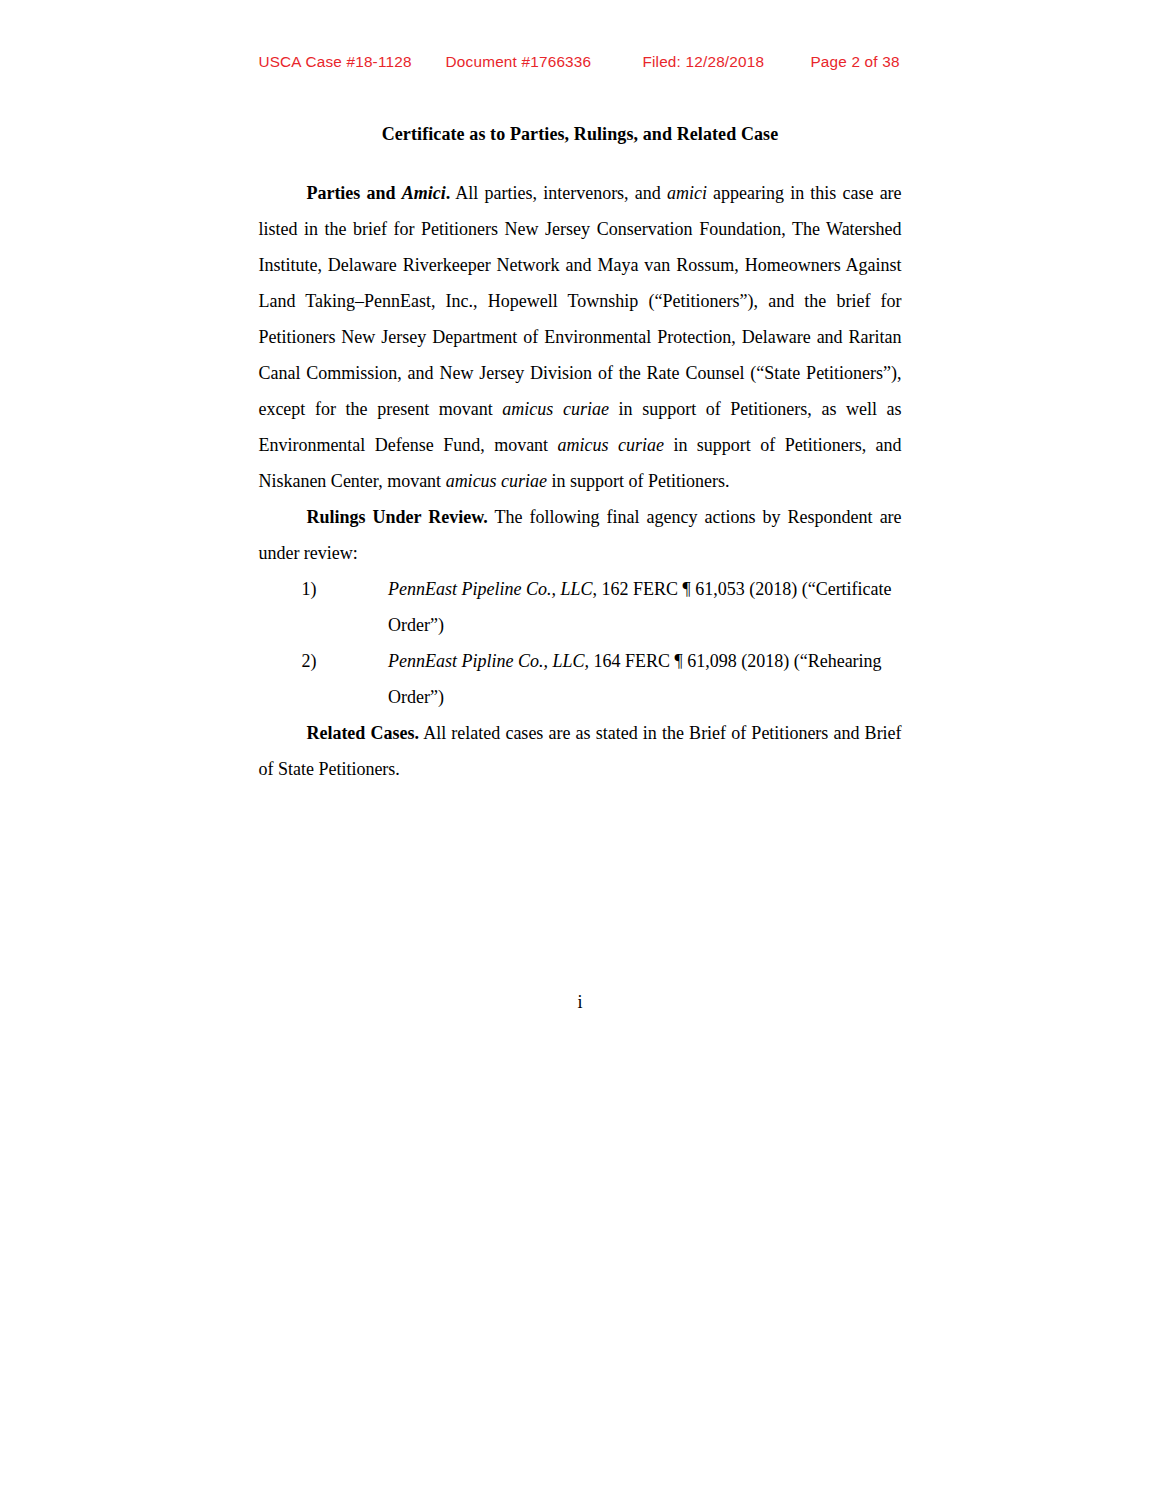USCA Case #18-1128 Document #1766336 Filed: 12/28/2018 Page 2 of 38
Certificate as to Parties, Rulings, and Related Case
Parties and Amici. All parties, intervenors, and amici appearing in this case are listed in the brief for Petitioners New Jersey Conservation Foundation, The Watershed Institute, Delaware Riverkeeper Network and Maya van Rossum, Homeowners Against Land Taking–PennEast, Inc., Hopewell Township (“Petitioners”), and the brief for Petitioners New Jersey Department of Environmental Protection, Delaware and Raritan Canal Commission, and New Jersey Division of the Rate Counsel (“State Petitioners”), except for the present movant amicus curiae in support of Petitioners, as well as Environmental Defense Fund, movant amicus curiae in support of Petitioners, and Niskanen Center, movant amicus curiae in support of Petitioners.
Rulings Under Review. The following final agency actions by Respondent are under review:
PennEast Pipeline Co., LLC, 162 FERC ¶ 61,053 (2018) (“Certificate Order”)
PennEast Pipline Co., LLC, 164 FERC ¶ 61,098 (2018) (“Rehearing Order”)
Related Cases. All related cases are as stated in the Brief of Petitioners and Brief of State Petitioners.
i